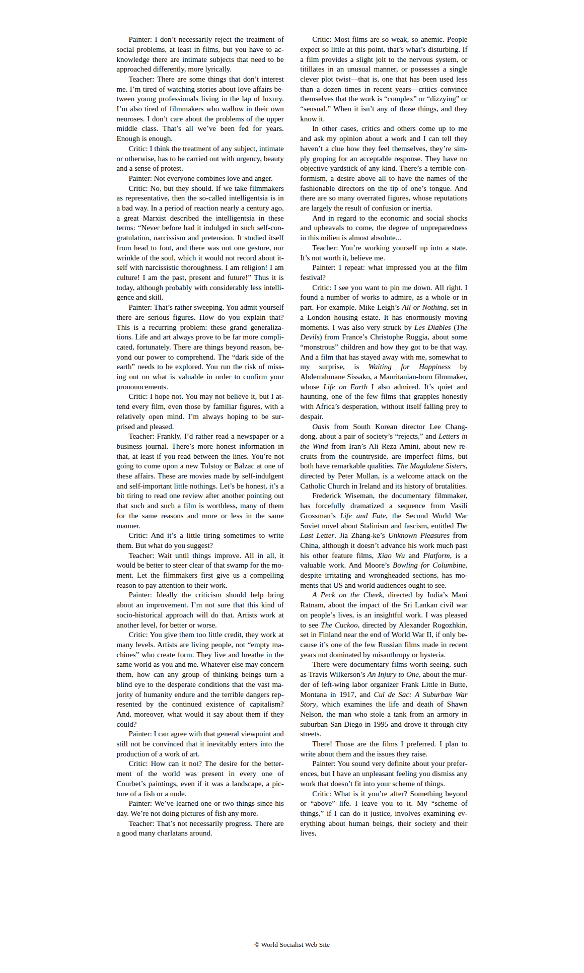Painter: I don’t necessarily reject the treatment of social problems, at least in films, but you have to acknowledge there are intimate subjects that need to be approached differently, more lyrically.
Teacher: There are some things that don’t interest me. I’m tired of watching stories about love affairs between young professionals living in the lap of luxury. I’m also tired of filmmakers who wallow in their own neuroses. I don’t care about the problems of the upper middle class. That’s all we’ve been fed for years. Enough is enough.
Critic: I think the treatment of any subject, intimate or otherwise, has to be carried out with urgency, beauty and a sense of protest.
Painter: Not everyone combines love and anger.
Critic: No, but they should. If we take filmmakers as representative, then the so-called intelligentsia is in a bad way. In a period of reaction nearly a century ago, a great Marxist described the intelligentsia in these terms: “Never before had it indulged in such self-congratulation, narcissism and pretension. It studied itself from head to foot, and there was not one gesture, nor wrinkle of the soul, which it would not record about itself with narcissistic thoroughness. I am religion! I am culture! I am the past, present and future!” Thus it is today, although probably with considerably less intelligence and skill.
Painter: That’s rather sweeping. You admit yourself there are serious figures. How do you explain that? This is a recurring problem: these grand generalizations. Life and art always prove to be far more complicated, fortunately. There are things beyond reason, beyond our power to comprehend. The “dark side of the earth” needs to be explored. You run the risk of missing out on what is valuable in order to confirm your pronouncements.
Critic: I hope not. You may not believe it, but I attend every film, even those by familiar figures, with a relatively open mind. I’m always hoping to be surprised and pleased.
Teacher: Frankly, I’d rather read a newspaper or a business journal. There’s more honest information in that, at least if you read between the lines. You’re not going to come upon a new Tolstoy or Balzac at one of these affairs. These are movies made by self-indulgent and self-important little nothings. Let’s be honest, it’s a bit tiring to read one review after another pointing out that such and such a film is worthless, many of them for the same reasons and more or less in the same manner.
Critic: And it’s a little tiring sometimes to write them. But what do you suggest?
Teacher: Wait until things improve. All in all, it would be better to steer clear of that swamp for the moment. Let the filmmakers first give us a compelling reason to pay attention to their work.
Painter: Ideally the criticism should help bring about an improvement. I’m not sure that this kind of socio-historical approach will do that. Artists work at another level, for better or worse.
Critic: You give them too little credit, they work at many levels. Artists are living people, not “empty machines” who create form. They live and breathe in the same world as you and me. Whatever else may concern them, how can any group of thinking beings turn a blind eye to the desperate conditions that the vast majority of humanity endure and the terrible dangers represented by the continued existence of capitalism? And, moreover, what would it say about them if they could?
Painter: I can agree with that general viewpoint and still not be convinced that it inevitably enters into the production of a work of art.
Critic: How can it not? The desire for the betterment of the world was present in every one of Courbet’s paintings, even if it was a landscape, a picture of a fish or a nude.
Painter: We’ve learned one or two things since his day. We’re not doing pictures of fish any more.
Teacher: That’s not necessarily progress. There are a good many charlatans around.
Critic: Most films are so weak, so anemic. People expect so little at this point, that’s what’s disturbing. If a film provides a slight jolt to the nervous system, or titillates in an unusual manner, or possesses a single clever plot twist—that is, one that has been used less than a dozen times in recent years—critics convince themselves that the work is “complex” or “dizzying” or “sensual.” When it isn’t any of those things, and they know it.
In other cases, critics and others come up to me and ask my opinion about a work and I can tell they haven’t a clue how they feel themselves, they’re simply groping for an acceptable response. They have no objective yardstick of any kind. There’s a terrible conformism, a desire above all to have the names of the fashionable directors on the tip of one’s tongue. And there are so many overrated figures, whose reputations are largely the result of confusion or inertia.
And in regard to the economic and social shocks and upheavals to come, the degree of unpreparedness in this milieu is almost absolute...
Teacher: You’re working yourself up into a state. It’s not worth it, believe me.
Painter: I repeat: what impressed you at the film festival?
Critic: I see you want to pin me down. All right. I found a number of works to admire, as a whole or in part. For example, Mike Leigh’s All or Nothing, set in a London housing estate. It has enormously moving moments. I was also very struck by Les Diables (The Devils) from France’s Christophe Ruggia, about some “monstrous” children and how they got to be that way. And a film that has stayed away with me, somewhat to my surprise, is Waiting for Happiness by Abderrahmane Sissako, a Mauritanian-born filmmaker, whose Life on Earth I also admired. It’s quiet and haunting, one of the few films that grapples honestly with Africa’s desperation, without itself falling prey to despair.
Oasis from South Korean director Lee Chang-dong, about a pair of society’s “rejects,” and Letters in the Wind from Iran’s Ali Reza Amini, about new recruits from the countryside, are imperfect films, but both have remarkable qualities. The Magdalene Sisters, directed by Peter Mullan, is a welcome attack on the Catholic Church in Ireland and its history of brutalities.
Frederick Wiseman, the documentary filmmaker, has forcefully dramatized a sequence from Vasili Grossman’s Life and Fate, the Second World War Soviet novel about Stalinism and fascism, entitled The Last Letter. Jia Zhang-ke’s Unknown Pleasures from China, although it doesn’t advance his work much past his other feature films, Xiao Wu and Platform, is a valuable work. And Moore’s Bowling for Columbine, despite irritating and wrongheaded sections, has moments that US and world audiences ought to see.
A Peck on the Cheek, directed by India’s Mani Ratnam, about the impact of the Sri Lankan civil war on people’s lives, is an insightful work. I was pleased to see The Cuckoo, directed by Alexander Rogozhkin, set in Finland near the end of World War II, if only because it’s one of the few Russian films made in recent years not dominated by misanthropy or hysteria.
There were documentary films worth seeing, such as Travis Wilkerson’s An Injury to One, about the murder of left-wing labor organizer Frank Little in Butte, Montana in 1917, and Cul de Sac: A Suburban War Story, which examines the life and death of Shawn Nelson, the man who stole a tank from an armory in suburban San Diego in 1995 and drove it through city streets.
There! Those are the films I preferred. I plan to write about them and the issues they raise.
Painter: You sound very definite about your preferences, but I have an unpleasant feeling you dismiss any work that doesn’t fit into your scheme of things.
Critic: What is it you’re after? Something beyond or “above” life. I leave you to it. My “scheme of things,” if I can do it justice, involves examining everything about human beings, their society and their lives,
© World Socialist Web Site